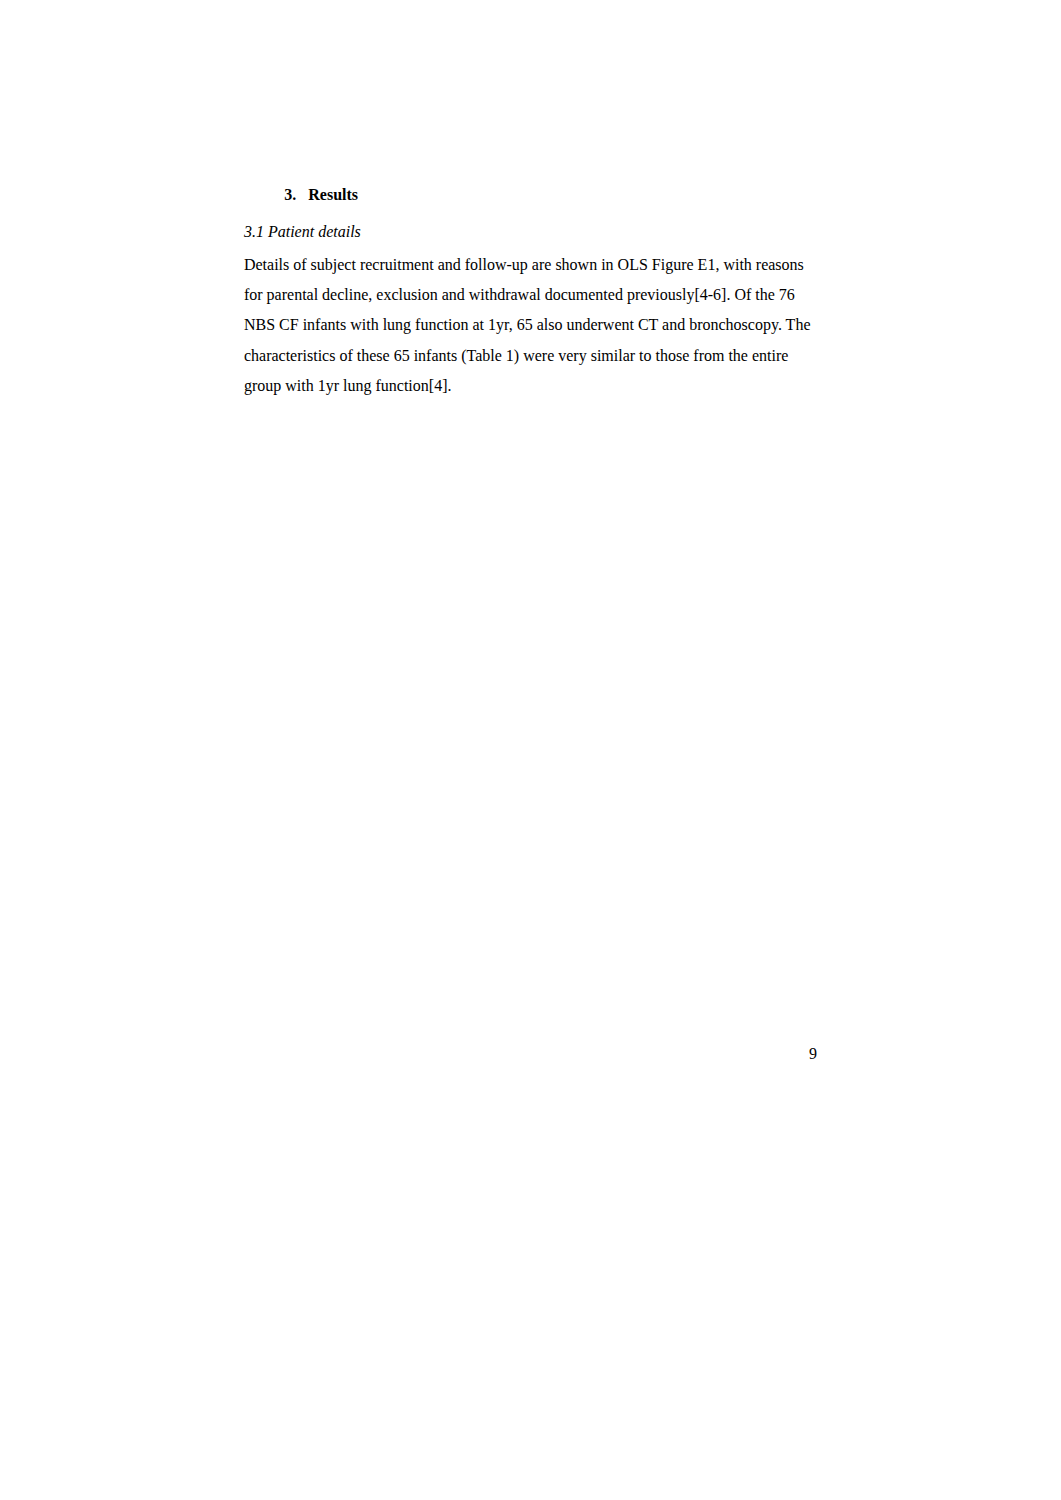3. Results
3.1 Patient details
Details of subject recruitment and follow-up are shown in OLS Figure E1, with reasons for parental decline, exclusion and withdrawal documented previously[4-6]. Of the 76 NBS CF infants with lung function at 1yr, 65 also underwent CT and bronchoscopy. The characteristics of these 65 infants (Table 1) were very similar to those from the entire group with 1yr lung function[4].
9